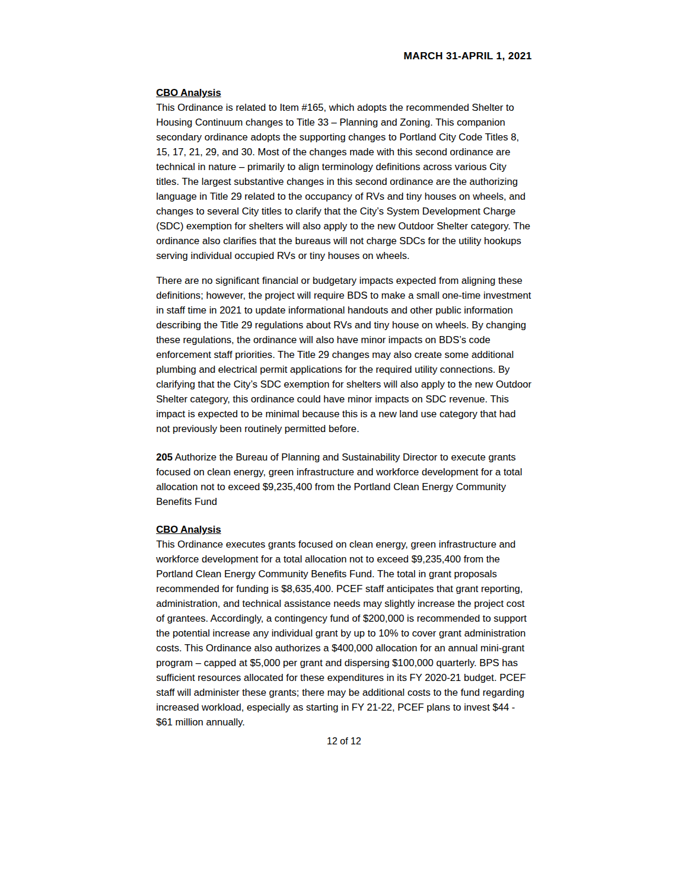MARCH 31-APRIL 1, 2021
CBO Analysis
This Ordinance is related to Item #165, which adopts the recommended Shelter to Housing Continuum changes to Title 33 – Planning and Zoning. This companion secondary ordinance adopts the supporting changes to Portland City Code Titles 8, 15, 17, 21, 29, and 30. Most of the changes made with this second ordinance are technical in nature – primarily to align terminology definitions across various City titles. The largest substantive changes in this second ordinance are the authorizing language in Title 29 related to the occupancy of RVs and tiny houses on wheels, and changes to several City titles to clarify that the City’s System Development Charge (SDC) exemption for shelters will also apply to the new Outdoor Shelter category. The ordinance also clarifies that the bureaus will not charge SDCs for the utility hookups serving individual occupied RVs or tiny houses on wheels.
There are no significant financial or budgetary impacts expected from aligning these definitions; however, the project will require BDS to make a small one-time investment in staff time in 2021 to update informational handouts and other public information describing the Title 29 regulations about RVs and tiny house on wheels. By changing these regulations, the ordinance will also have minor impacts on BDS’s code enforcement staff priorities. The Title 29 changes may also create some additional plumbing and electrical permit applications for the required utility connections. By clarifying that the City’s SDC exemption for shelters will also apply to the new Outdoor Shelter category, this ordinance could have minor impacts on SDC revenue. This impact is expected to be minimal because this is a new land use category that had not previously been routinely permitted before.
205 Authorize the Bureau of Planning and Sustainability Director to execute grants focused on clean energy, green infrastructure and workforce development for a total allocation not to exceed $9,235,400 from the Portland Clean Energy Community Benefits Fund
CBO Analysis
This Ordinance executes grants focused on clean energy, green infrastructure and workforce development for a total allocation not to exceed $9,235,400 from the Portland Clean Energy Community Benefits Fund. The total in grant proposals recommended for funding is $8,635,400. PCEF staff anticipates that grant reporting, administration, and technical assistance needs may slightly increase the project cost of grantees. Accordingly, a contingency fund of $200,000 is recommended to support the potential increase any individual grant by up to 10% to cover grant administration costs. This Ordinance also authorizes a $400,000 allocation for an annual mini-grant program – capped at $5,000 per grant and dispersing $100,000 quarterly. BPS has sufficient resources allocated for these expenditures in its FY 2020-21 budget. PCEF staff will administer these grants; there may be additional costs to the fund regarding increased workload, especially as starting in FY 21-22, PCEF plans to invest $44 - $61 million annually.
12 of 12